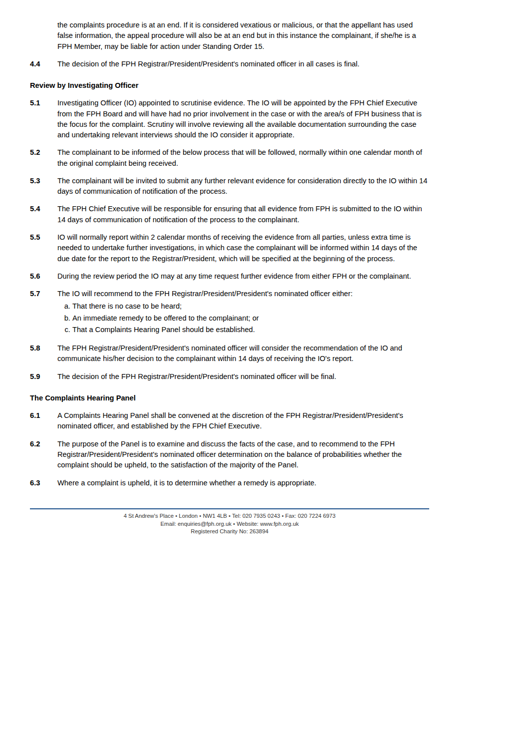the complaints procedure is at an end. If it is considered vexatious or malicious, or that the appellant has used false information, the appeal procedure will also be at an end but in this instance the complainant, if she/he is a FPH Member, may be liable for action under Standing Order 15.
4.4
The decision of the FPH Registrar/President/President's nominated officer in all cases is final.
Review by Investigating Officer
5.1
Investigating Officer (IO) appointed to scrutinise evidence. The IO will be appointed by the FPH Chief Executive from the FPH Board and will have had no prior involvement in the case or with the area/s of FPH business that is the focus for the complaint. Scrutiny will involve reviewing all the available documentation surrounding the case and undertaking relevant interviews should the IO consider it appropriate.
5.2
The complainant to be informed of the below process that will be followed, normally within one calendar month of the original complaint being received.
5.3
The complainant will be invited to submit any further relevant evidence for consideration directly to the IO within 14 days of communication of notification of the process.
5.4
The FPH Chief Executive will be responsible for ensuring that all evidence from FPH is submitted to the IO within 14 days of communication of notification of the process to the complainant.
5.5
IO will normally report within 2 calendar months of receiving the evidence from all parties, unless extra time is needed to undertake further investigations, in which case the complainant will be informed within 14 days of the due date for the report to the Registrar/President, which will be specified at the beginning of the process.
5.6
During the review period the IO may at any time request further evidence from either FPH or the complainant.
5.7
The IO will recommend to the FPH Registrar/President/President's nominated officer either:
That there is no case to be heard;
An immediate remedy to be offered to the complainant; or
That a Complaints Hearing Panel should be established.
5.8
The FPH Registrar/President/President's nominated officer will consider the recommendation of the IO and communicate his/her decision to the complainant within 14 days of receiving the IO's report.
5.9
The decision of the FPH Registrar/President/President's nominated officer will be final.
The Complaints Hearing Panel
6.1
A Complaints Hearing Panel shall be convened at the discretion of the FPH Registrar/President/President's nominated officer, and established by the FPH Chief Executive.
6.2
The purpose of the Panel is to examine and discuss the facts of the case, and to recommend to the FPH Registrar/President/President's nominated officer determination on the balance of probabilities whether the complaint should be upheld, to the satisfaction of the majority of the Panel.
6.3
Where a complaint is upheld, it is to determine whether a remedy is appropriate.
4 St Andrew's Place • London • NW1 4LB • Tel: 020 7935 0243 • Fax: 020 7224 6973
Email: enquiries@fph.org.uk • Website: www.fph.org.uk
Registered Charity No: 263894